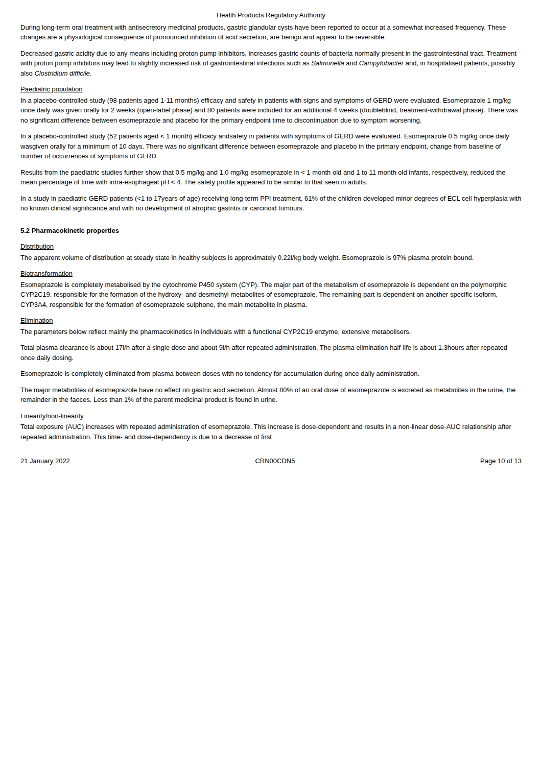Health Products Regulatory Authority
During long-term oral treatment with antisecretory medicinal products, gastric glandular cysts have been reported to occur at a somewhat increased frequency. These changes are a physiological consequence of pronounced inhibition of acid secretion, are benign and appear to be reversible.
Decreased gastric acidity due to any means including proton pump inhibitors, increases gastric counts of bacteria normally present in the gastrointestinal tract. Treatment with proton pump inhibitors may lead to slightly increased risk of gastrointestinal infections such as Salmonella and Campylobacter and, in hospitalised patients, possibly also Clostridium difficile.
Paediatric population
In a placebo-controlled study (98 patients aged 1-11 months) efficacy and safety in patients with signs and symptoms of GERD were evaluated. Esomeprazole 1 mg/kg once daily was given orally for 2 weeks (open-label phase) and 80 patients were included for an additional 4 weeks (doubleblind, treatment-withdrawal phase). There was no significant difference between esomeprazole and placebo for the primary endpoint time to discontinuation due to symptom worsening.
In a placebo-controlled study (52 patients aged < 1 month) efficacy andsafety in patients with symptoms of GERD were evaluated. Esomeprazole 0.5 mg/kg once daily wasgiven orally for a minimum of 10 days. There was no significant difference between esomeprazole and placebo in the primary endpoint, change from baseline of number of occurrences of symptoms of GERD.
Results from the paediatric studies further show that 0.5 mg/kg and 1.0 mg/kg esomeprazole in < 1 month old and 1 to 11 month old infants, respectively, reduced the mean percentage of time with intra-esophageal pH < 4. The safety profile appeared to be similar to that seen in adults.
In a study in paediatric GERD patients (<1 to 17years of age) receiving long-term PPI treatment, 61% of the children developed minor degrees of ECL cell hyperplasia with no known clinical significance and with no development of atrophic gastritis or carcinoid tumours.
5.2 Pharmacokinetic properties
Distribution
The apparent volume of distribution at steady state in healthy subjects is approximately 0.22l/kg body weight. Esomeprazole is 97% plasma protein bound.
Biotransformation
Esomeprazole is completely metabolised by the cytochrome P450 system (CYP). The major part of the metabolism of esomeprazole is dependent on the polymorphic CYP2C19, responsible for the formation of the hydroxy- and desmethyl metabolites of esomeprazole. The remaining part is dependent on another specific isoform, CYP3A4, responsible for the formation of esomeprazole sulphone, the main metabolite in plasma.
Elimination
The parameters below reflect mainly the pharmacokinetics in individuals with a functional CYP2C19 enzyme, extensive metabolisers.
Total plasma clearance is about 17l/h after a single dose and about 9l/h after repeated administration. The plasma elimination half-life is about 1.3hours after repeated once daily dosing.
Esomeprazole is completely eliminated from plasma between doses with no tendency for accumulation during once daily administration.
The major metabolites of esomeprazole have no effect on gastric acid secretion. Almost 80% of an oral dose of esomeprazole is excreted as metabolites in the urine, the remainder in the faeces. Less than 1% of the parent medicinal product is found in urine.
Linearity/non-linearity
Total exposure (AUC) increases with repeated administration of esomeprazole. This increase is dose-dependent and results in a non-linear dose-AUC relationship after repeated administration. This time- and dose-dependency is due to a decrease of first
21 January 2022
CRN00CDN5
Page 10 of 13